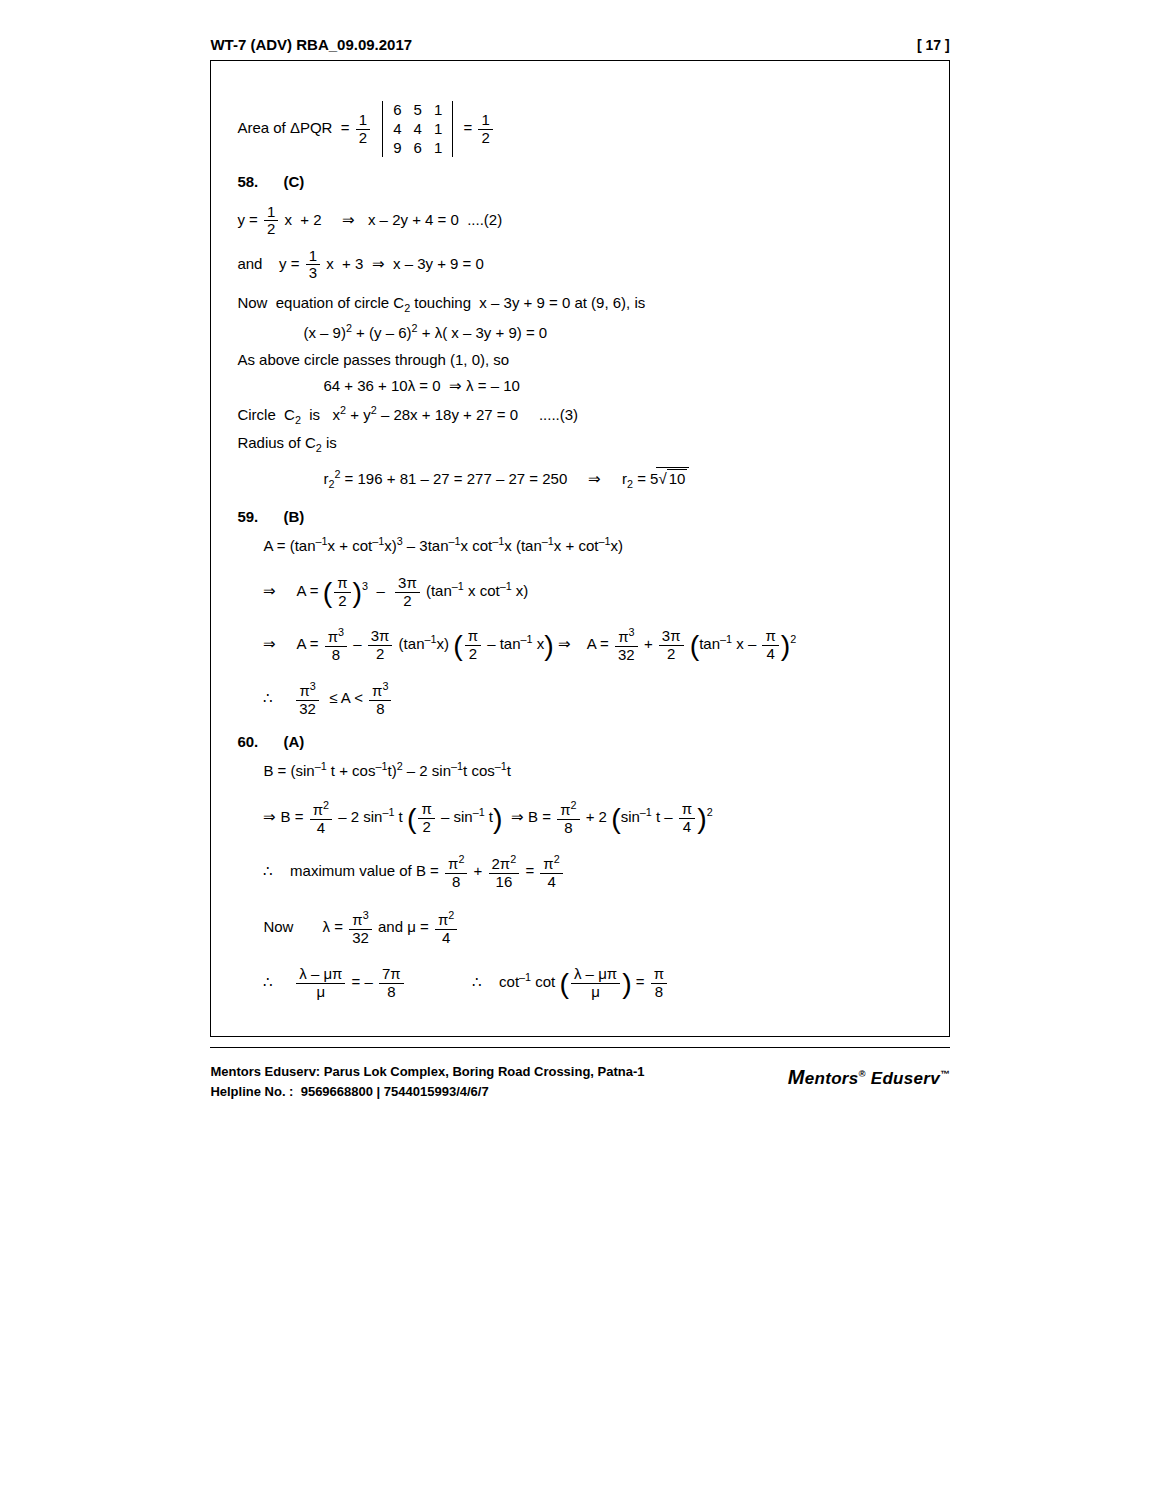WT-7 (ADV) RBA_09.09.2017
[ 17 ]
Area of ΔPQR = 12
| 6 | 5 | 1 |
| 4 | 4 | 1 |
| 9 | 6 | 1 |
= 12
58.
(C)
y = 12 x + 2 ⇒ x – 2y + 4 = 0 ....(2)
and y = 13 x + 3 ⇒ x – 3y + 9 = 0
Now equation of circle C2 touching x – 3y + 9 = 0 at (9, 6), is
(x – 9)2 + (y – 6)2 + λ( x – 3y + 9) = 0
As above circle passes through (1, 0), so
64 + 36 + 10λ = 0 ⇒ λ = – 10
Circle C2 is x2 + y2 – 28x + 18y + 27 = 0 .....(3)
Radius of C2 is
r22 = 196 + 81 – 27 = 277 – 27 = 250 ⇒ r2 = 5√10
59.
(B)
A = (tan–1x + cot–1x)3 – 3tan–1x cot–1x (tan–1x + cot–1x)
⇒ A = (π 2)3 – 3π 2 (tan–1 x cot–1 x)
⇒ A = π38 – 3π 2 (tan–1x) (π 2 – tan–1 x) ⇒ A = π332 + 3π 2 (tan–1 x – π 4)2
∴ π332 ≤ A < π38
60.
(A)
B = (sin–1 t + cos–1t)2 – 2 sin–1t cos–1t
⇒ B = π24 – 2 sin–1 t (π 2 – sin–1 t) ⇒ B = π28 + 2 (sin–1 t – π 4)2
∴ maximum value of B = π28 + 2π216 = π24
Now λ = π332 and μ = π24
∴ λ – μπ μ = – 7π 8 ∴ cot–1 cot (λ – μπ μ) = π 8
Mentors Eduserv: Parus Lok Complex, Boring Road Crossing, Patna-1
Helpline No. : 9569668800 | 7544015993/4/6/7
Mentors® Eduserv™